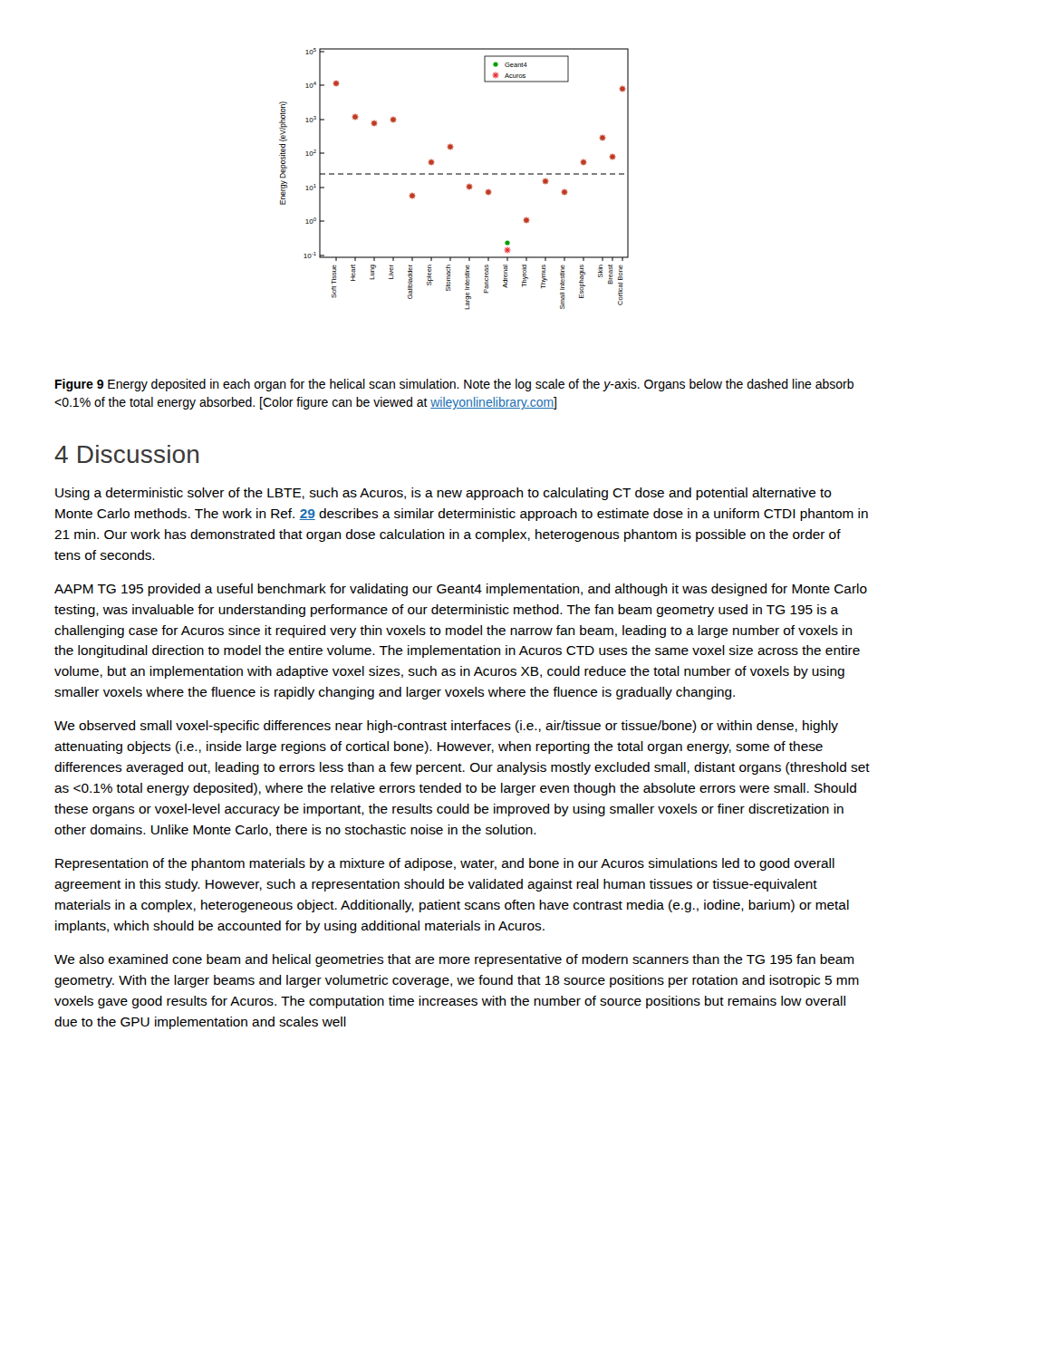Energy Deposited (eV/photon) 105 104 103 102 101 100 10-1 Geant4 Acuros Soft Tissue Heart Lung Liver Gallbladder Spleen Stomach Large Intestine Pancreas Adrenal Thyroid Thymus Small Intestine Esophagus Skin Breast Cortical Bone
Figure 9 Energy deposited in each organ for the helical scan simulation. Note the log scale of the y-axis. Organs below the dashed line absorb <0.1% of the total energy absorbed. [Color figure can be viewed at wileyonlinelibrary.com]
4 Discussion
Using a deterministic solver of the LBTE, such as Acuros, is a new approach to calculating CT dose and potential alternative to Monte Carlo methods. The work in Ref. 29 describes a similar deterministic approach to estimate dose in a uniform CTDI phantom in 21 min. Our work has demonstrated that organ dose calculation in a complex, heterogenous phantom is possible on the order of tens of seconds.
AAPM TG 195 provided a useful benchmark for validating our Geant4 implementation, and although it was designed for Monte Carlo testing, was invaluable for understanding performance of our deterministic method. The fan beam geometry used in TG 195 is a challenging case for Acuros since it required very thin voxels to model the narrow fan beam, leading to a large number of voxels in the longitudinal direction to model the entire volume. The implementation in Acuros CTD uses the same voxel size across the entire volume, but an implementation with adaptive voxel sizes, such as in Acuros XB, could reduce the total number of voxels by using smaller voxels where the fluence is rapidly changing and larger voxels where the fluence is gradually changing.
We observed small voxel-specific differences near high-contrast interfaces (i.e., air/tissue or tissue/bone) or within dense, highly attenuating objects (i.e., inside large regions of cortical bone). However, when reporting the total organ energy, some of these differences averaged out, leading to errors less than a few percent. Our analysis mostly excluded small, distant organs (threshold set as <0.1% total energy deposited), where the relative errors tended to be larger even though the absolute errors were small. Should these organs or voxel-level accuracy be important, the results could be improved by using smaller voxels or finer discretization in other domains. Unlike Monte Carlo, there is no stochastic noise in the solution.
Representation of the phantom materials by a mixture of adipose, water, and bone in our Acuros simulations led to good overall agreement in this study. However, such a representation should be validated against real human tissues or tissue-equivalent materials in a complex, heterogeneous object. Additionally, patient scans often have contrast media (e.g., iodine, barium) or metal implants, which should be accounted for by using additional materials in Acuros.
We also examined cone beam and helical geometries that are more representative of modern scanners than the TG 195 fan beam geometry. With the larger beams and larger volumetric coverage, we found that 18 source positions per rotation and isotropic 5 mm voxels gave good results for Acuros. The computation time increases with the number of source positions but remains low overall due to the GPU implementation and scales well